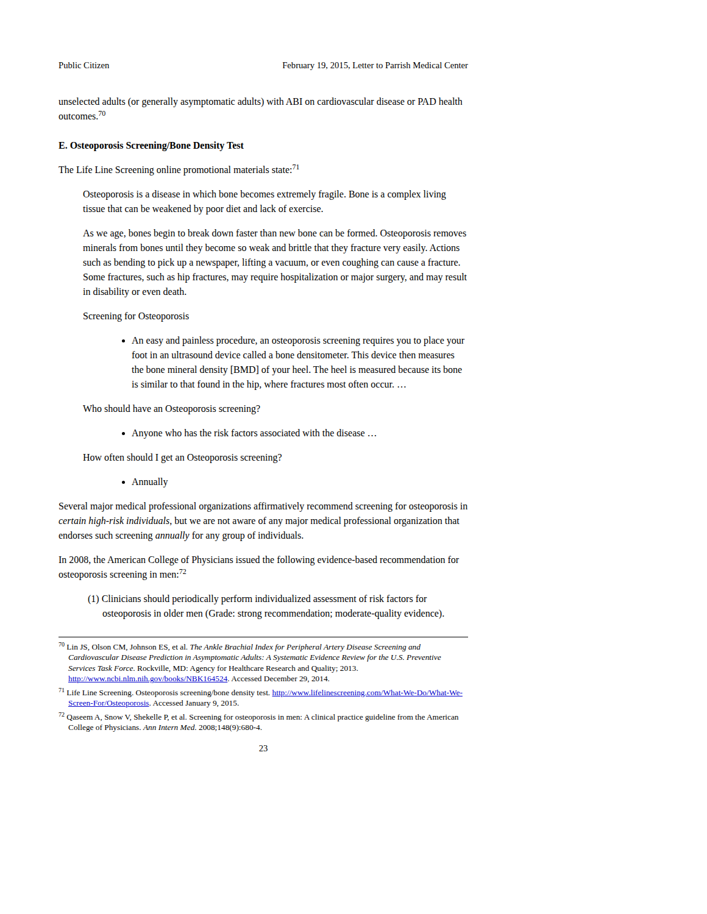Public Citizen
February 19, 2015, Letter to Parrish Medical Center
unselected adults (or generally asymptomatic adults) with ABI on cardiovascular disease or PAD health outcomes.70
E. Osteoporosis Screening/Bone Density Test
The Life Line Screening online promotional materials state:71
Osteoporosis is a disease in which bone becomes extremely fragile. Bone is a complex living tissue that can be weakened by poor diet and lack of exercise.
As we age, bones begin to break down faster than new bone can be formed. Osteoporosis removes minerals from bones until they become so weak and brittle that they fracture very easily. Actions such as bending to pick up a newspaper, lifting a vacuum, or even coughing can cause a fracture. Some fractures, such as hip fractures, may require hospitalization or major surgery, and may result in disability or even death.
Screening for Osteoporosis
An easy and painless procedure, an osteoporosis screening requires you to place your foot in an ultrasound device called a bone densitometer. This device then measures the bone mineral density [BMD] of your heel. The heel is measured because its bone is similar to that found in the hip, where fractures most often occur. …
Who should have an Osteoporosis screening?
Anyone who has the risk factors associated with the disease …
How often should I get an Osteoporosis screening?
Annually
Several major medical professional organizations affirmatively recommend screening for osteoporosis in certain high-risk individuals, but we are not aware of any major medical professional organization that endorses such screening annually for any group of individuals.
In 2008, the American College of Physicians issued the following evidence-based recommendation for osteoporosis screening in men:72
(1) Clinicians should periodically perform individualized assessment of risk factors for osteoporosis in older men (Grade: strong recommendation; moderate-quality evidence).
70 Lin JS, Olson CM, Johnson ES, et al. The Ankle Brachial Index for Peripheral Artery Disease Screening and Cardiovascular Disease Prediction in Asymptomatic Adults: A Systematic Evidence Review for the U.S. Preventive Services Task Force. Rockville, MD: Agency for Healthcare Research and Quality; 2013. http://www.ncbi.nlm.nih.gov/books/NBK164524. Accessed December 29, 2014.
71 Life Line Screening. Osteoporosis screening/bone density test. http://www.lifelinescreening.com/What-We-Do/What-We-Screen-For/Osteoporosis. Accessed January 9, 2015.
72 Qaseem A, Snow V, Shekelle P, et al. Screening for osteoporosis in men: A clinical practice guideline from the American College of Physicians. Ann Intern Med. 2008;148(9):680-4.
23